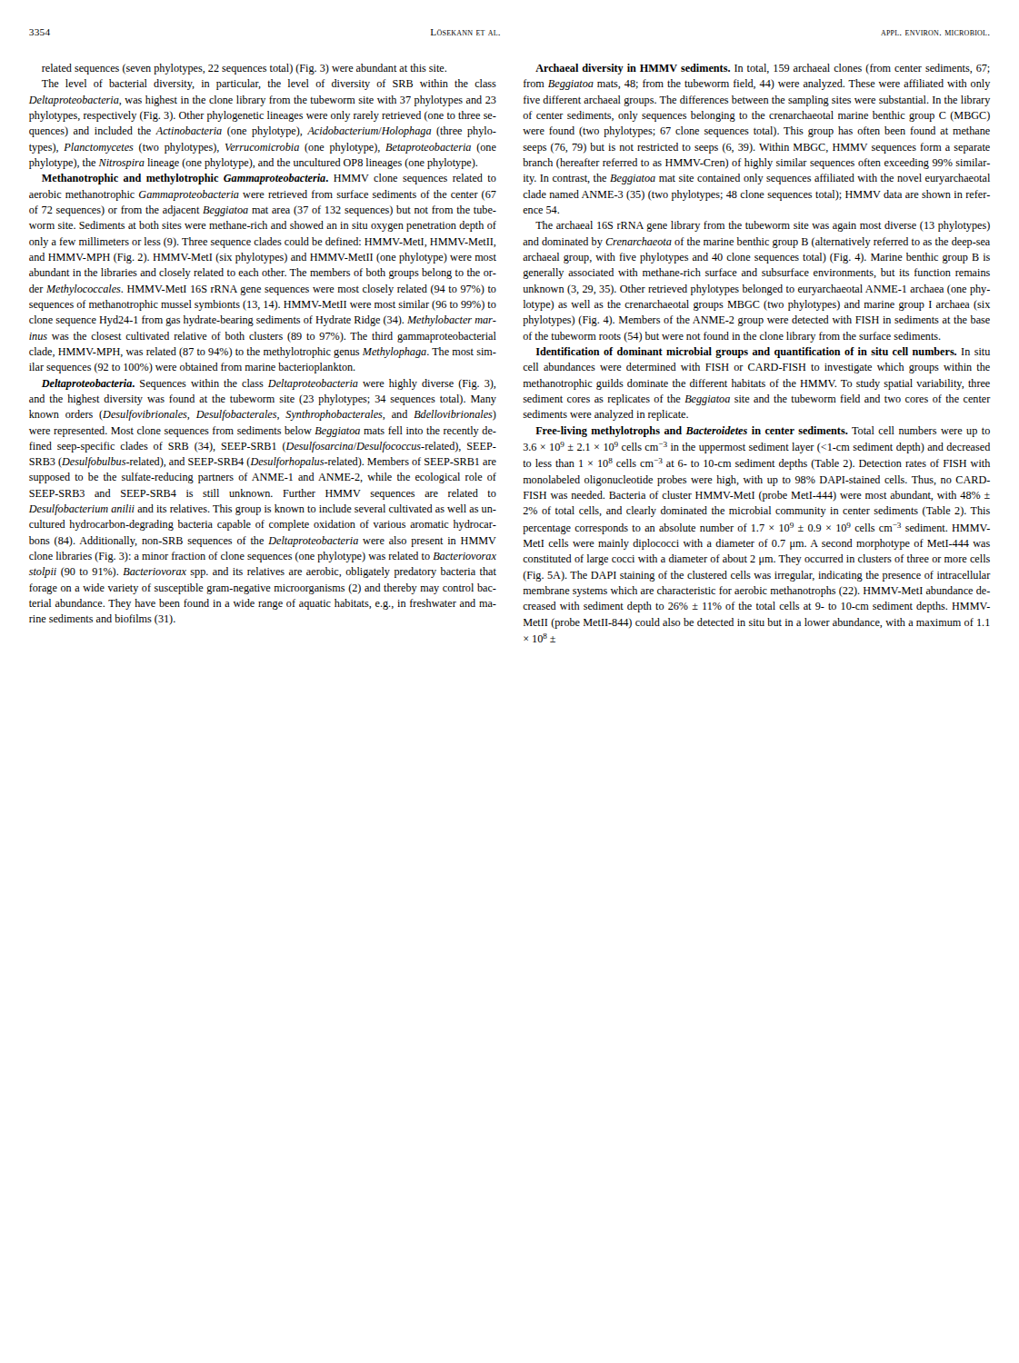3354 Lösekann et al. Appl. Environ. Microbiol.
related sequences (seven phylotypes, 22 sequences total) (Fig. 3) were abundant at this site.
The level of bacterial diversity, in particular, the level of diversity of SRB within the class Deltaproteobacteria, was highest in the clone library from the tubeworm site with 37 phylotypes and 23 phylotypes, respectively (Fig. 3). Other phylogenetic lineages were only rarely retrieved (one to three sequences) and included the Actinobacteria (one phylotype), Acidobacterium/Holophaga (three phylotypes), Planctomycetes (two phylotypes), Verrucomicrobia (one phylotype), Betaproteobacteria (one phylotype), the Nitrospira lineage (one phylotype), and the uncultured OP8 lineages (one phylotype).
Methanotrophic and methylotrophic Gammaproteobacteria. HMMV clone sequences related to aerobic methanotrophic Gammaproteobacteria were retrieved from surface sediments of the center (67 of 72 sequences) or from the adjacent Beggiatoa mat area (37 of 132 sequences) but not from the tubeworm site. Sediments at both sites were methane-rich and showed an in situ oxygen penetration depth of only a few millimeters or less (9). Three sequence clades could be defined: HMMV-MetI, HMMV-MetII, and HMMV-MPH (Fig. 2). HMMV-MetI (six phylotypes) and HMMV-MetII (one phylotype) were most abundant in the libraries and closely related to each other. The members of both groups belong to the order Methylococcales. HMMV-MetI 16S rRNA gene sequences were most closely related (94 to 97%) to sequences of methanotrophic mussel symbionts (13, 14). HMMV-MetII were most similar (96 to 99%) to clone sequence Hyd24-1 from gas hydrate-bearing sediments of Hydrate Ridge (34). Methylobacter marinus was the closest cultivated relative of both clusters (89 to 97%). The third gammaproteobacterial clade, HMMV-MPH, was related (87 to 94%) to the methylotrophic genus Methylophaga. The most similar sequences (92 to 100%) were obtained from marine bacterioplankton.
Deltaproteobacteria. Sequences within the class Deltaproteobacteria were highly diverse (Fig. 3), and the highest diversity was found at the tubeworm site (23 phylotypes; 34 sequences total). Many known orders (Desulfovibrionales, Desulfobacterales, Synthrophobacterales, and Bdellovibrionales) were represented. Most clone sequences from sediments below Beggiatoa mats fell into the recently defined seep-specific clades of SRB (34), SEEP-SRB1 (Desulfosarcina/Desulfococcus-related), SEEP-SRB3 (Desulfobulbus-related), and SEEP-SRB4 (Desulforhopalus-related). Members of SEEP-SRB1 are supposed to be the sulfate-reducing partners of ANME-1 and ANME-2, while the ecological role of SEEP-SRB3 and SEEP-SRB4 is still unknown. Further HMMV sequences are related to Desulfobacterium anilii and its relatives. This group is known to include several cultivated as well as uncultured hydrocarbon-degrading bacteria capable of complete oxidation of various aromatic hydrocarbons (84). Additionally, non-SRB sequences of the Deltaproteobacteria were also present in HMMV clone libraries (Fig. 3): a minor fraction of clone sequences (one phylotype) was related to Bacteriovorax stolpii (90 to 91%). Bacteriovorax spp. and its relatives are aerobic, obligately predatory bacteria that forage on a wide variety of susceptible gram-negative microorganisms (2) and thereby may control bacterial abundance. They have been found in a wide range of aquatic habitats, e.g., in freshwater and marine sediments and biofilms (31).
Archaeal diversity in HMMV sediments. In total, 159 archaeal clones (from center sediments, 67; from Beggiatoa mats, 48; from the tubeworm field, 44) were analyzed. These were affiliated with only five different archaeal groups. The differences between the sampling sites were substantial. In the library of center sediments, only sequences belonging to the crenarchaeotal marine benthic group C (MBGC) were found (two phylotypes; 67 clone sequences total). This group has often been found at methane seeps (76, 79) but is not restricted to seeps (6, 39). Within MBGC, HMMV sequences form a separate branch (hereafter referred to as HMMV-Cren) of highly similar sequences often exceeding 99% similarity. In contrast, the Beggiatoa mat site contained only sequences affiliated with the novel euryarchaeotal clade named ANME-3 (35) (two phylotypes; 48 clone sequences total); HMMV data are shown in reference 54.
The archaeal 16S rRNA gene library from the tubeworm site was again most diverse (13 phylotypes) and dominated by Crenarchaeota of the marine benthic group B (alternatively referred to as the deep-sea archaeal group, with five phylotypes and 40 clone sequences total) (Fig. 4). Marine benthic group B is generally associated with methane-rich surface and subsurface environments, but its function remains unknown (3, 29, 35). Other retrieved phylotypes belonged to euryarchaeotal ANME-1 archaea (one phylotype) as well as the crenarchaeotal groups MBGC (two phylotypes) and marine group I archaea (six phylotypes) (Fig. 4). Members of the ANME-2 group were detected with FISH in sediments at the base of the tubeworm roots (54) but were not found in the clone library from the surface sediments.
Identification of dominant microbial groups and quantification of in situ cell numbers. In situ cell abundances were determined with FISH or CARD-FISH to investigate which groups within the methanotrophic guilds dominate the different habitats of the HMMV. To study spatial variability, three sediment cores as replicates of the Beggiatoa site and the tubeworm field and two cores of the center sediments were analyzed in replicate.
Free-living methylotrophs and Bacteroidetes in center sediments. Total cell numbers were up to 3.6 × 109 ± 2.1 × 109 cells cm−3 in the uppermost sediment layer (<1-cm sediment depth) and decreased to less than 1 × 108 cells cm−3 at 6- to 10-cm sediment depths (Table 2). Detection rates of FISH with monolabeled oligonucleotide probes were high, with up to 98% DAPI-stained cells. Thus, no CARD-FISH was needed. Bacteria of cluster HMMV-MetI (probe MetI-444) were most abundant, with 48% ± 2% of total cells, and clearly dominated the microbial community in center sediments (Table 2). This percentage corresponds to an absolute number of 1.7 × 109 ± 0.9 × 109 cells cm−3 sediment. HMMV-MetI cells were mainly diplococci with a diameter of 0.7 μm. A second morphotype of MetI-444 was constituted of large cocci with a diameter of about 2 μm. They occurred in clusters of three or more cells (Fig. 5A). The DAPI staining of the clustered cells was irregular, indicating the presence of intracellular membrane systems which are characteristic for aerobic methanotrophs (22). HMMV-MetI abundance decreased with sediment depth to 26% ± 11% of the total cells at 9- to 10-cm sediment depths. HMMV-MetII (probe MetII-844) could also be detected in situ but in a lower abundance, with a maximum of 1.1 × 108 ±